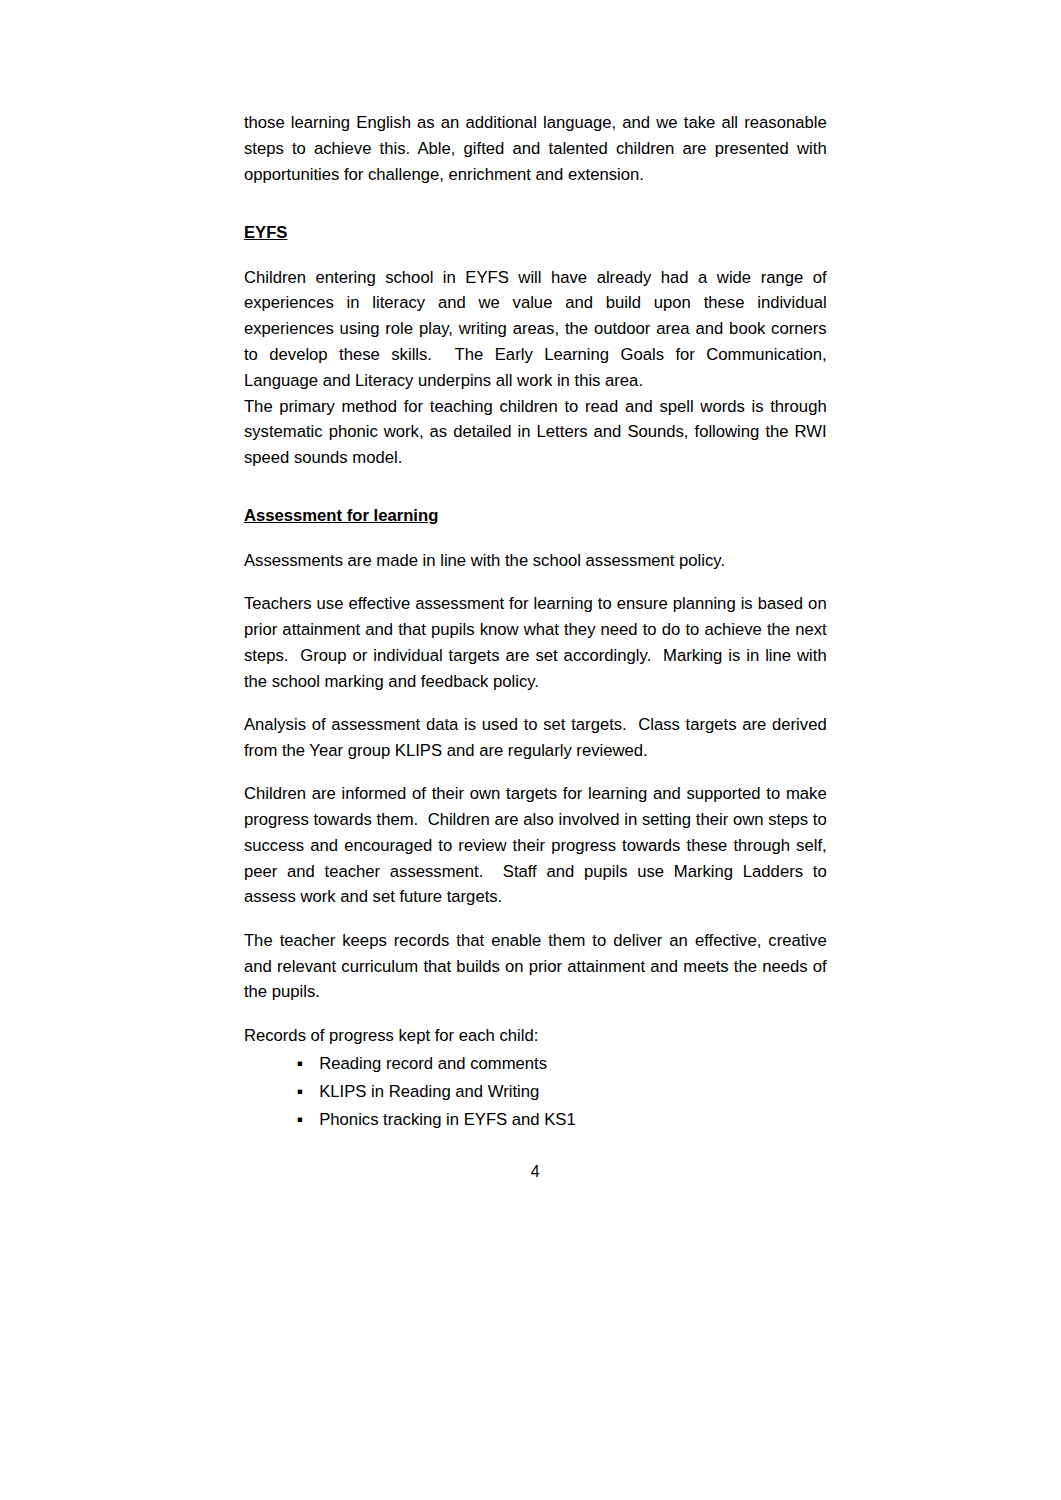those learning English as an additional language, and we take all reasonable steps to achieve this. Able, gifted and talented children are presented with opportunities for challenge, enrichment and extension.
EYFS
Children entering school in EYFS will have already had a wide range of experiences in literacy and we value and build upon these individual experiences using role play, writing areas, the outdoor area and book corners to develop these skills. The Early Learning Goals for Communication, Language and Literacy underpins all work in this area.
The primary method for teaching children to read and spell words is through systematic phonic work, as detailed in Letters and Sounds, following the RWI speed sounds model.
Assessment for learning
Assessments are made in line with the school assessment policy.
Teachers use effective assessment for learning to ensure planning is based on prior attainment and that pupils know what they need to do to achieve the next steps. Group or individual targets are set accordingly. Marking is in line with the school marking and feedback policy.
Analysis of assessment data is used to set targets. Class targets are derived from the Year group KLIPS and are regularly reviewed.
Children are informed of their own targets for learning and supported to make progress towards them. Children are also involved in setting their own steps to success and encouraged to review their progress towards these through self, peer and teacher assessment. Staff and pupils use Marking Ladders to assess work and set future targets.
The teacher keeps records that enable them to deliver an effective, creative and relevant curriculum that builds on prior attainment and meets the needs of the pupils.
Records of progress kept for each child:
Reading record and comments
KLIPS in Reading and Writing
Phonics tracking in EYFS and KS1
4